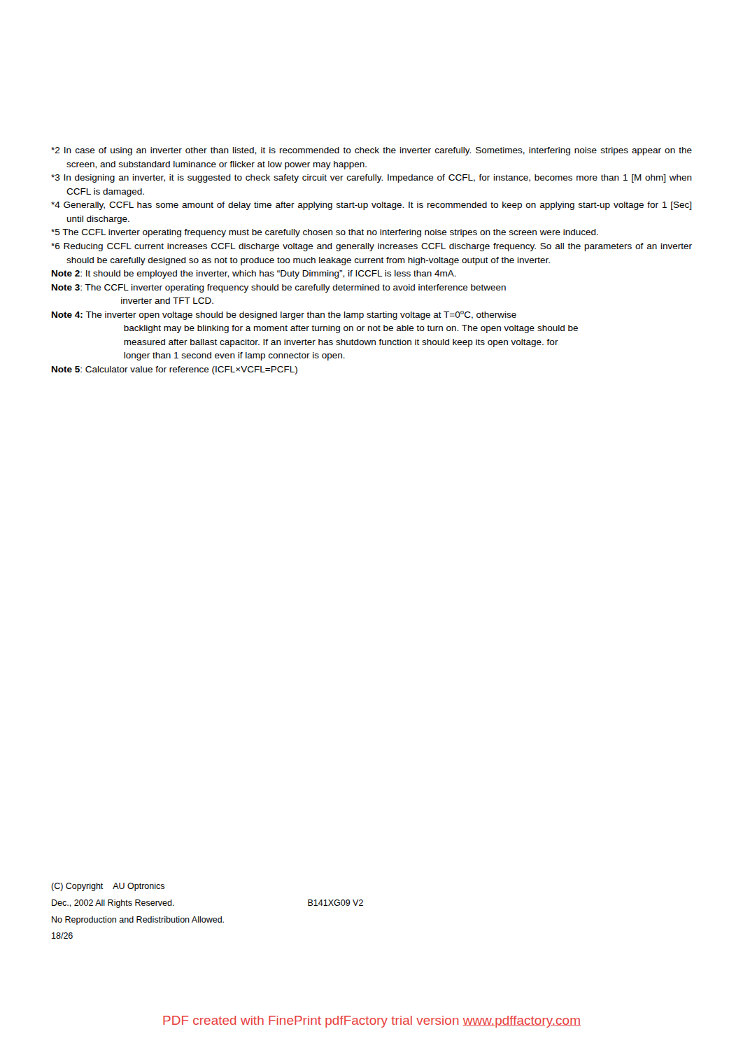*2 In case of using an inverter other than listed, it is recommended to check the inverter carefully. Sometimes, interfering noise stripes appear on the screen, and substandard luminance or flicker at low power may happen.
*3 In designing an inverter, it is suggested to check safety circuit ver carefully. Impedance of CCFL, for instance, becomes more than 1 [M ohm] when CCFL is damaged.
*4 Generally, CCFL has some amount of delay time after applying start-up voltage. It is recommended to keep on applying start-up voltage for 1 [Sec] until discharge.
*5 The CCFL inverter operating frequency must be carefully chosen so that no interfering noise stripes on the screen were induced.
*6 Reducing CCFL current increases CCFL discharge voltage and generally increases CCFL discharge frequency. So all the parameters of an inverter should be carefully designed so as not to produce too much leakage current from high-voltage output of the inverter.
Note 2: It should be employed the inverter, which has “Duty Dimming”, if ICCFL is less than 4mA.
Note 3: The CCFL inverter operating frequency should be carefully determined to avoid interference between
inverter and TFT LCD.
Note 4: The inverter open voltage should be designed larger than the lamp starting voltage at T=0oC, otherwise
backlight may be blinking for a moment after turning on or not be able to turn on. The open voltage should be
measured after ballast capacitor. If an inverter has shutdown function it should keep its open voltage. for
longer than 1 second even if lamp connector is open.
Note 5: Calculator value for reference (ICFL×VCFL=PCFL)
(C) Copyright AU Optronics Dec., 2002 All Rights Reserved.B141XG09 V2 No Reproduction and Redistribution Allowed. 18/26
PDF created with FinePrint pdfFactory trial version www.pdffactory.com